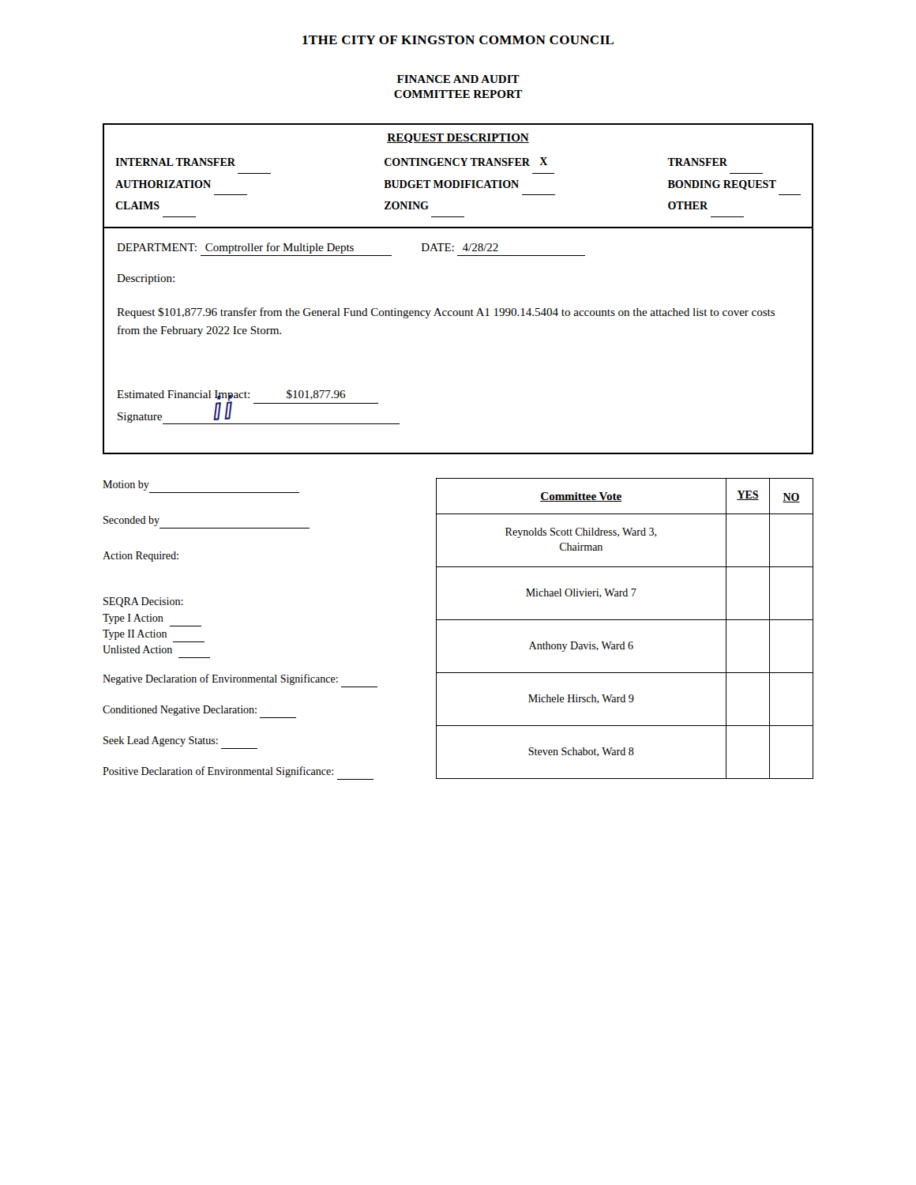1THE CITY OF KINGSTON COMMON COUNCIL
FINANCE AND AUDIT
COMMITTEE REPORT
REQUEST DESCRIPTION
INTERNAL TRANSFER
AUTHORIZATION
CLAIMS
CONTINGENCY TRANSFER X
BUDGET MODIFICATION
ZONING
TRANSFER
BONDING REQUEST
OTHER
DEPARTMENT: Comptroller for Multiple Depts DATE: 4/28/22
Description:
Request $101,877.96 transfer from the General Fund Contingency Account A1 1990.14.5404 to accounts on the attached list to cover costs from the February 2022 Ice Storm.
Estimated Financial Impact: $101,877.96
Signature ⅈⅈ
Motion by
Seconded by
Action Required:
SEQRA Decision:
Type I Action
Type II Action
Unlisted Action
Negative Declaration of Environmental Significance:
Conditioned Negative Declaration:
Seek Lead Agency Status:
Positive Declaration of Environmental Significance:
| Committee Vote | YES | NO |
| --- | --- | --- |
| Reynolds Scott Childress, Ward 3, Chairman | | |
| Michael Olivieri, Ward 7 | | |
| Anthony Davis, Ward 6 | | |
| Michele Hirsch, Ward 9 | | |
| Steven Schabot, Ward 8 | | |